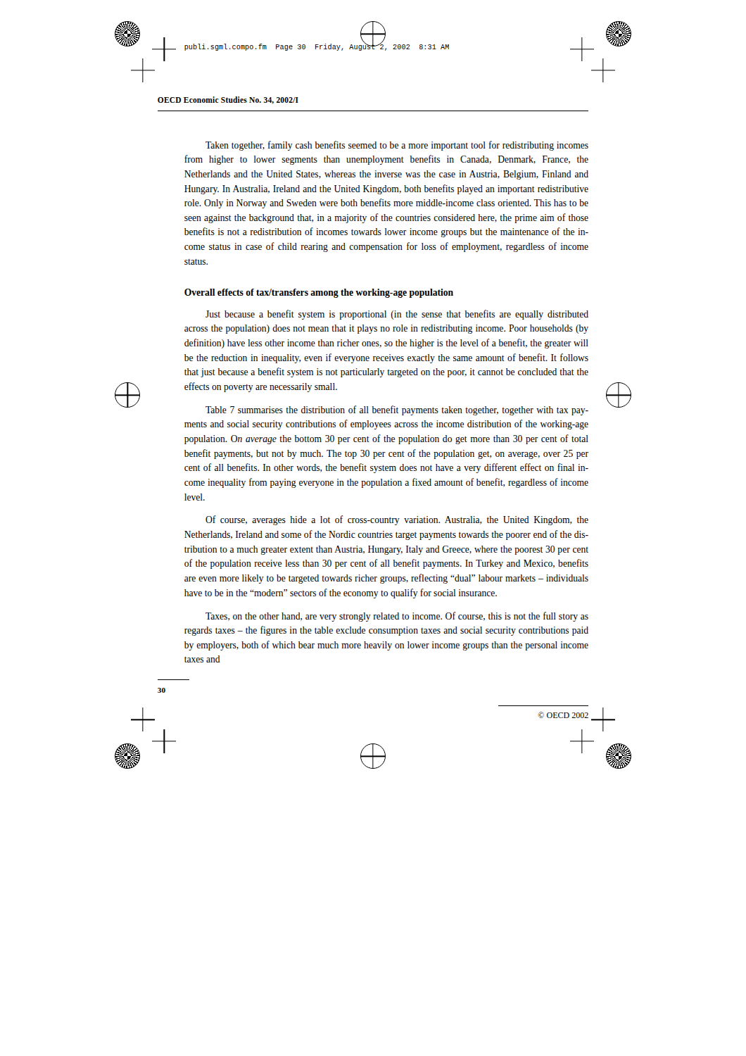publi.sgml.compo.fm Page 30 Friday, August 2, 2002 8:31 AM
OECD Economic Studies No. 34, 2002/I
Taken together, family cash benefits seemed to be a more important tool for redistributing incomes from higher to lower segments than unemployment benefits in Canada, Denmark, France, the Netherlands and the United States, whereas the inverse was the case in Austria, Belgium, Finland and Hungary. In Australia, Ireland and the United Kingdom, both benefits played an important redistributive role. Only in Norway and Sweden were both benefits more middle-income class oriented. This has to be seen against the background that, in a majority of the countries considered here, the prime aim of those benefits is not a redistribution of incomes towards lower income groups but the maintenance of the income status in case of child rearing and compensation for loss of employment, regardless of income status.
Overall effects of tax/transfers among the working-age population
Just because a benefit system is proportional (in the sense that benefits are equally distributed across the population) does not mean that it plays no role in redistributing income. Poor households (by definition) have less other income than richer ones, so the higher is the level of a benefit, the greater will be the reduction in inequality, even if everyone receives exactly the same amount of benefit. It follows that just because a benefit system is not particularly targeted on the poor, it cannot be concluded that the effects on poverty are necessarily small.
Table 7 summarises the distribution of all benefit payments taken together, together with tax payments and social security contributions of employees across the income distribution of the working-age population. On average the bottom 30 per cent of the population do get more than 30 per cent of total benefit payments, but not by much. The top 30 per cent of the population get, on average, over 25 per cent of all benefits. In other words, the benefit system does not have a very different effect on final income inequality from paying everyone in the population a fixed amount of benefit, regardless of income level.
Of course, averages hide a lot of cross-country variation. Australia, the United Kingdom, the Netherlands, Ireland and some of the Nordic countries target payments towards the poorer end of the distribution to a much greater extent than Austria, Hungary, Italy and Greece, where the poorest 30 per cent of the population receive less than 30 per cent of all benefit payments. In Turkey and Mexico, benefits are even more likely to be targeted towards richer groups, reflecting “dual” labour markets – individuals have to be in the “modern” sectors of the economy to qualify for social insurance.
Taxes, on the other hand, are very strongly related to income. Of course, this is not the full story as regards taxes – the figures in the table exclude consumption taxes and social security contributions paid by employers, both of which bear much more heavily on lower income groups than the personal income taxes and
30
© OECD 2002